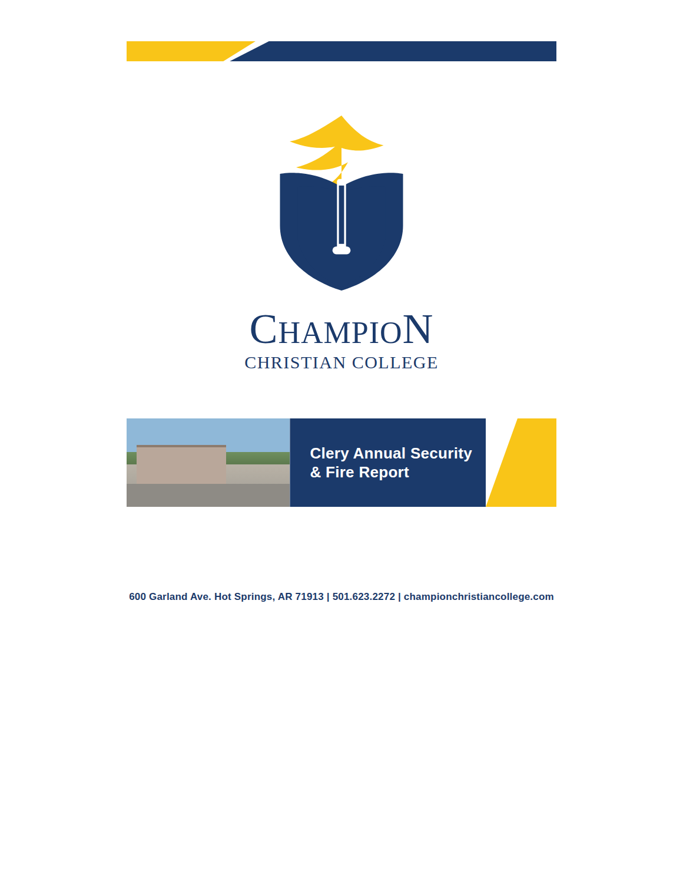CHAMPION
CHRISTIAN COLLEGE
Clery Annual Security
& Fire Report
600 Garland Ave. Hot Springs, AR 71913 | 501.623.2272 | championchristiancollege.com